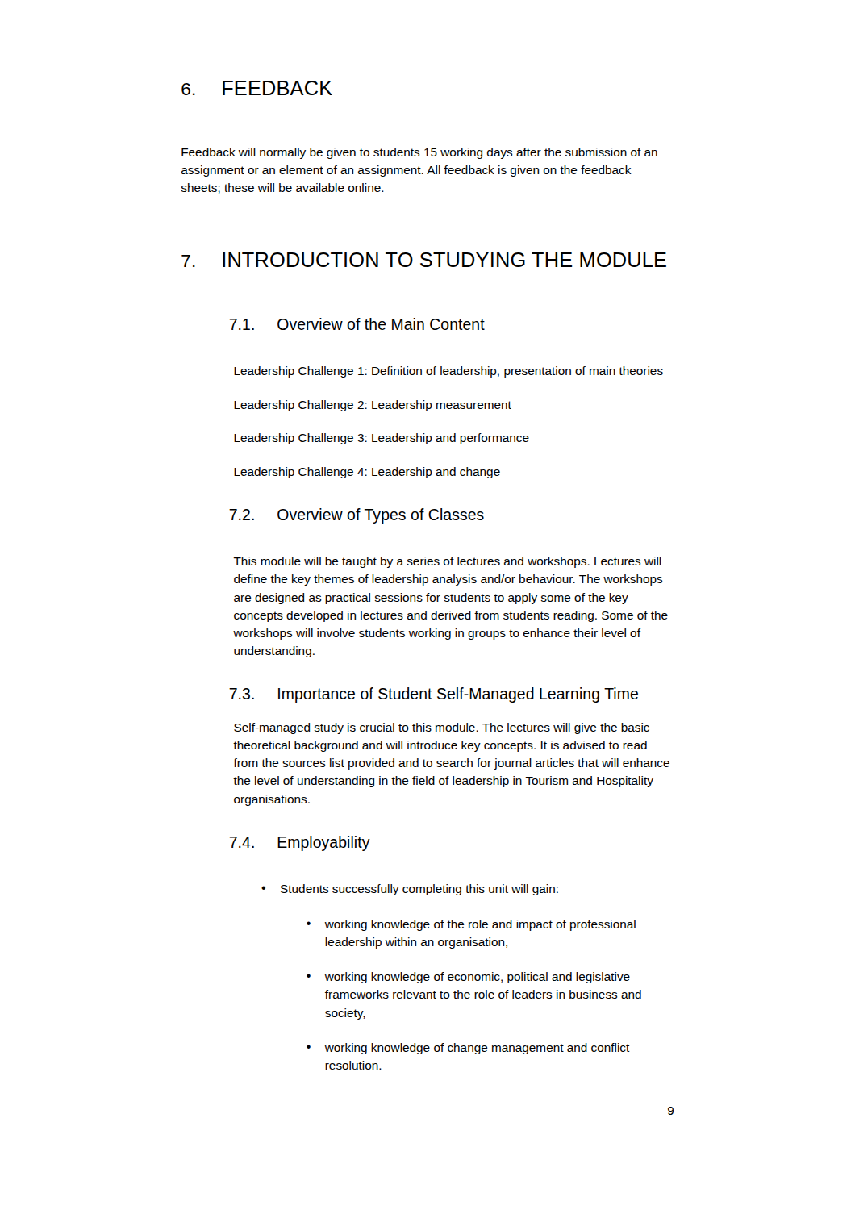6. FEEDBACK
Feedback will normally be given to students 15 working days after the submission of an assignment or an element of an assignment. All feedback is given on the feedback sheets; these will be available online.
7. INTRODUCTION TO STUDYING THE MODULE
7.1. Overview of the Main Content
Leadership Challenge 1: Definition of leadership, presentation of main theories
Leadership Challenge 2: Leadership measurement
Leadership Challenge 3: Leadership and performance
Leadership Challenge 4: Leadership and change
7.2. Overview of Types of Classes
This module will be taught by a series of lectures and workshops. Lectures will define the key themes of leadership analysis and/or behaviour. The workshops are designed as practical sessions for students to apply some of the key concepts developed in lectures and derived from students reading. Some of the workshops will involve students working in groups to enhance their level of understanding.
7.3. Importance of Student Self-Managed Learning Time
Self-managed study is crucial to this module. The lectures will give the basic theoretical background and will introduce key concepts. It is advised to read from the sources list provided and to search for journal articles that will enhance the level of understanding in the field of leadership in Tourism and Hospitality organisations.
7.4. Employability
Students successfully completing this unit will gain:
working knowledge of the role and impact of professional leadership within an organisation,
working knowledge of economic, political and legislative frameworks relevant to the role of leaders in business and society,
working knowledge of change management and conflict resolution.
9